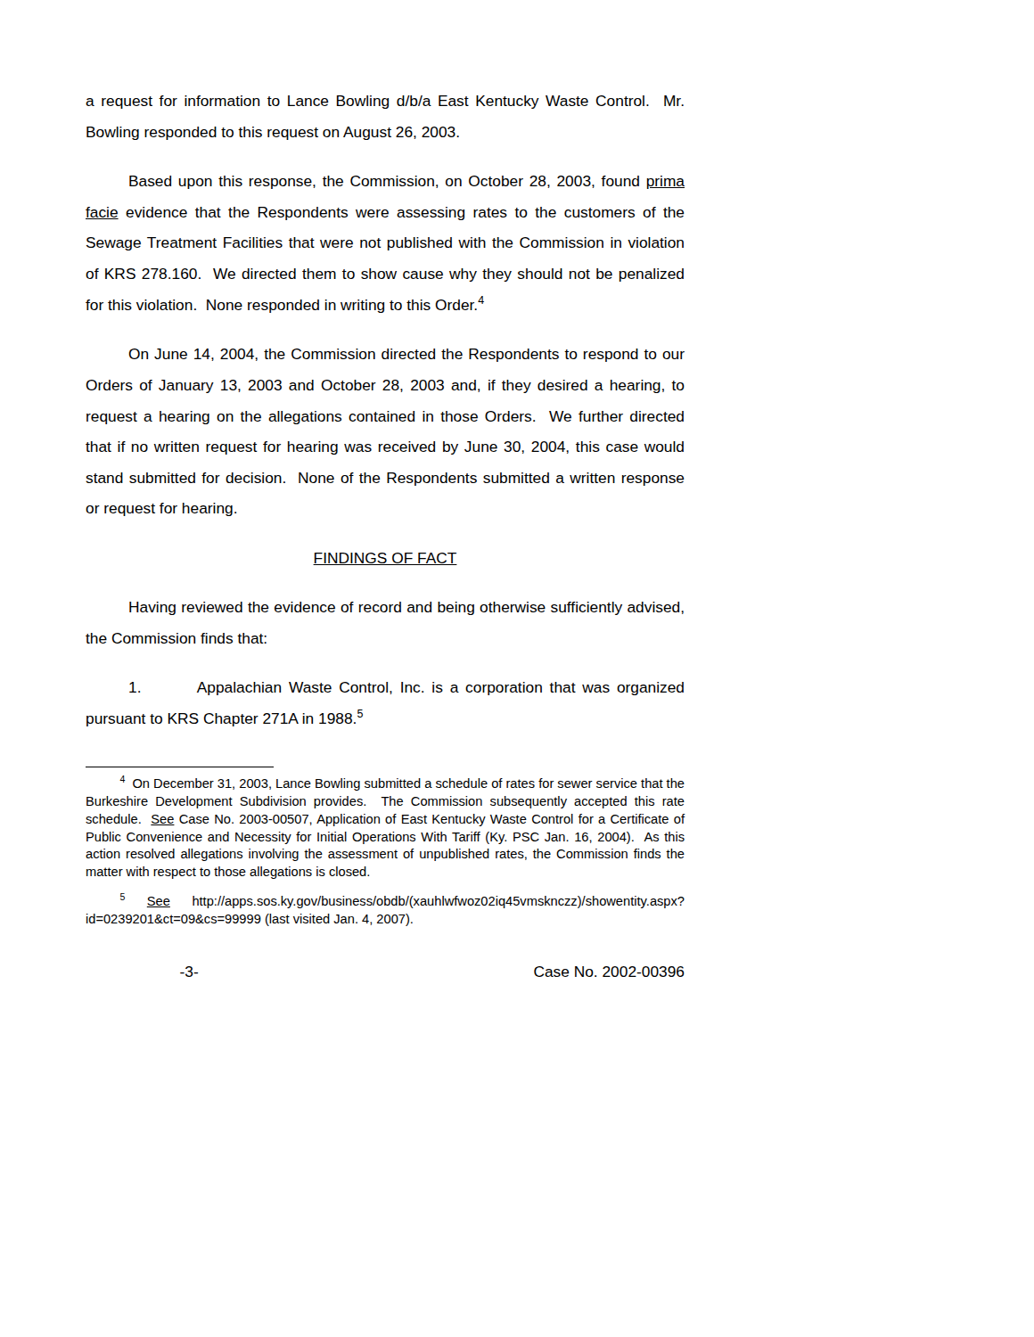a request for information to Lance Bowling d/b/a East Kentucky Waste Control. Mr. Bowling responded to this request on August 26, 2003.
Based upon this response, the Commission, on October 28, 2003, found prima facie evidence that the Respondents were assessing rates to the customers of the Sewage Treatment Facilities that were not published with the Commission in violation of KRS 278.160. We directed them to show cause why they should not be penalized for this violation. None responded in writing to this Order.4
On June 14, 2004, the Commission directed the Respondents to respond to our Orders of January 13, 2003 and October 28, 2003 and, if they desired a hearing, to request a hearing on the allegations contained in those Orders. We further directed that if no written request for hearing was received by June 30, 2004, this case would stand submitted for decision. None of the Respondents submitted a written response or request for hearing.
FINDINGS OF FACT
Having reviewed the evidence of record and being otherwise sufficiently advised, the Commission finds that:
1. Appalachian Waste Control, Inc. is a corporation that was organized pursuant to KRS Chapter 271A in 1988.5
4 On December 31, 2003, Lance Bowling submitted a schedule of rates for sewer service that the Burkeshire Development Subdivision provides. The Commission subsequently accepted this rate schedule. See Case No. 2003-00507, Application of East Kentucky Waste Control for a Certificate of Public Convenience and Necessity for Initial Operations With Tariff (Ky. PSC Jan. 16, 2004). As this action resolved allegations involving the assessment of unpublished rates, the Commission finds the matter with respect to those allegations is closed.
5 See http://apps.sos.ky.gov/business/obdb/(xauhlwfwoz02iq45vmsknczz)/showentity.aspx?id=0239201&ct=09&cs=99999 (last visited Jan. 4, 2007).
-3- Case No. 2002-00396